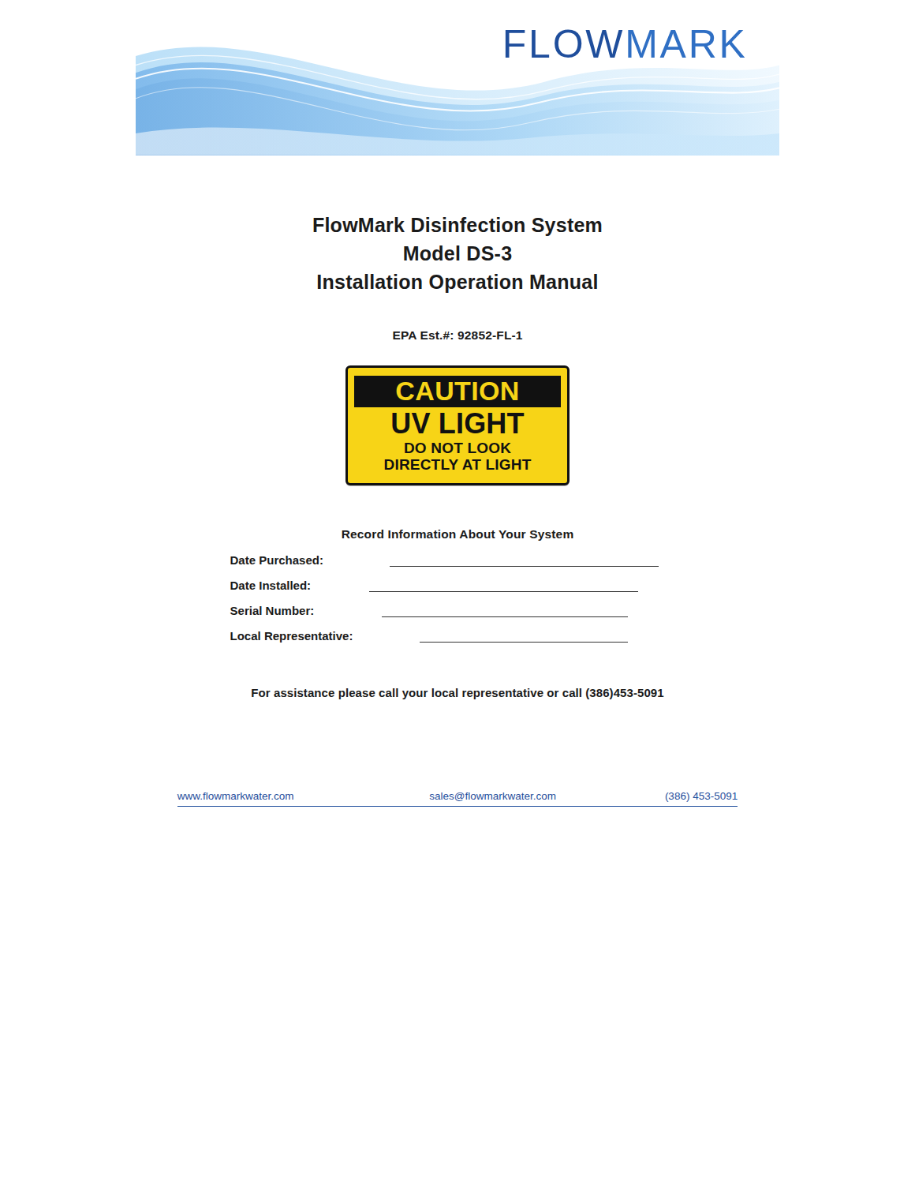FLOWMARK
FlowMark Disinfection System Model DS-3 Installation Operation Manual
EPA Est.#: 92852-FL-1
CAUTION
UV LIGHT
DO NOT LOOK
DIRECTLY AT LIGHT
Record Information About Your System
Date Purchased:
Date Installed:
Serial Number:
Local Representative:
For assistance please call your local representative or call (386)453-5091
www.flowmarkwater.com sales@flowmarkwater.com (386) 453-5091